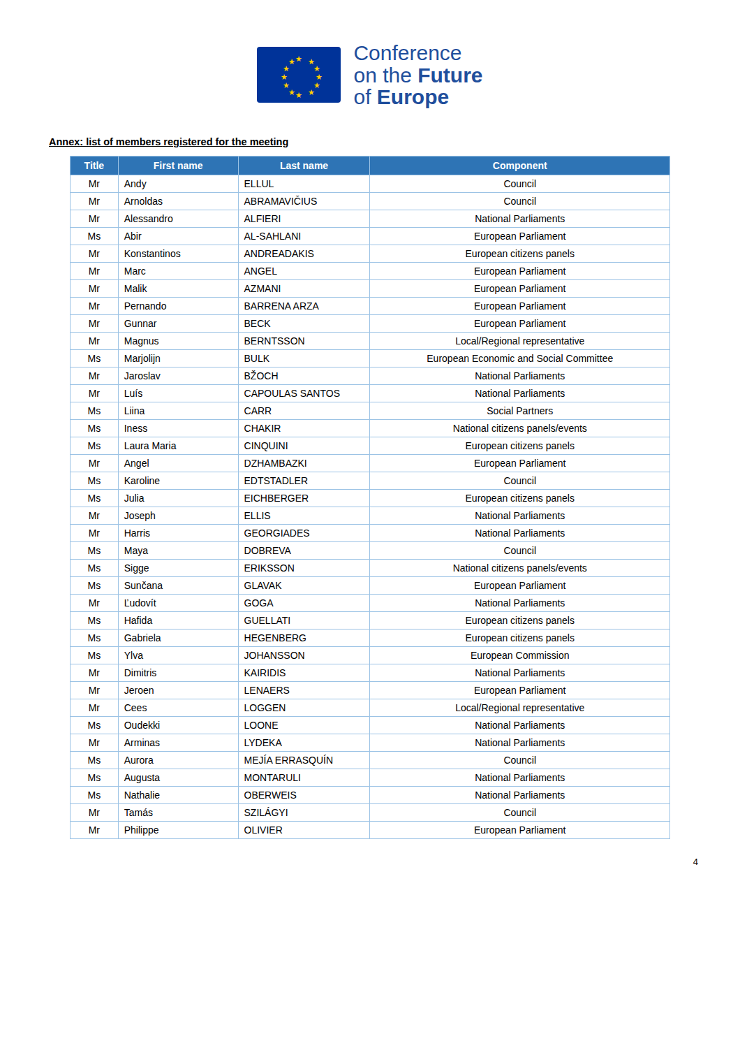★ ★ ★ ★ ★ ★ ★ ★ ★ ★ ★ ★
Conference
on the Future
of Europe
Annex: list of members registered for the meeting
| Title | First name | Last name | Component |
| --- | --- | --- | --- |
| Mr | Andy | ELLUL | Council |
| Mr | Arnoldas | ABRAMAVIČIUS | Council |
| Mr | Alessandro | ALFIERI | National Parliaments |
| Ms | Abir | AL-SAHLANI | European Parliament |
| Mr | Konstantinos | ANDREADAKIS | European citizens panels |
| Mr | Marc | ANGEL | European Parliament |
| Mr | Malik | AZMANI | European Parliament |
| Mr | Pernando | BARRENA ARZA | European Parliament |
| Mr | Gunnar | BECK | European Parliament |
| Mr | Magnus | BERNTSSON | Local/Regional representative |
| Ms | Marjolijn | BULK | European Economic and Social Committee |
| Mr | Jaroslav | BŽOCH | National Parliaments |
| Mr | Luís | CAPOULAS SANTOS | National Parliaments |
| Ms | Liina | CARR | Social Partners |
| Ms | Iness | CHAKIR | National citizens panels/events |
| Ms | Laura Maria | CINQUINI | European citizens panels |
| Mr | Angel | DZHAMBAZKI | European Parliament |
| Ms | Karoline | EDTSTADLER | Council |
| Ms | Julia | EICHBERGER | European citizens panels |
| Mr | Joseph | ELLIS | National Parliaments |
| Mr | Harris | GEORGIADES | National Parliaments |
| Ms | Maya | DOBREVA | Council |
| Ms | Sigge | ERIKSSON | National citizens panels/events |
| Ms | Sunčana | GLAVAK | European Parliament |
| Mr | Ľudovít | GOGA | National Parliaments |
| Ms | Hafida | GUELLATI | European citizens panels |
| Ms | Gabriela | HEGENBERG | European citizens panels |
| Ms | Ylva | JOHANSSON | European Commission |
| Mr | Dimitris | KAIRIDIS | National Parliaments |
| Mr | Jeroen | LENAERS | European Parliament |
| Mr | Cees | LOGGEN | Local/Regional representative |
| Ms | Oudekki | LOONE | National Parliaments |
| Mr | Arminas | LYDEKA | National Parliaments |
| Ms | Aurora | MEJÍA ERRASQUÍN | Council |
| Ms | Augusta | MONTARULI | National Parliaments |
| Ms | Nathalie | OBERWEIS | National Parliaments |
| Mr | Tamás | SZILÁGYI | Council |
| Mr | Philippe | OLIVIER | European Parliament |
4